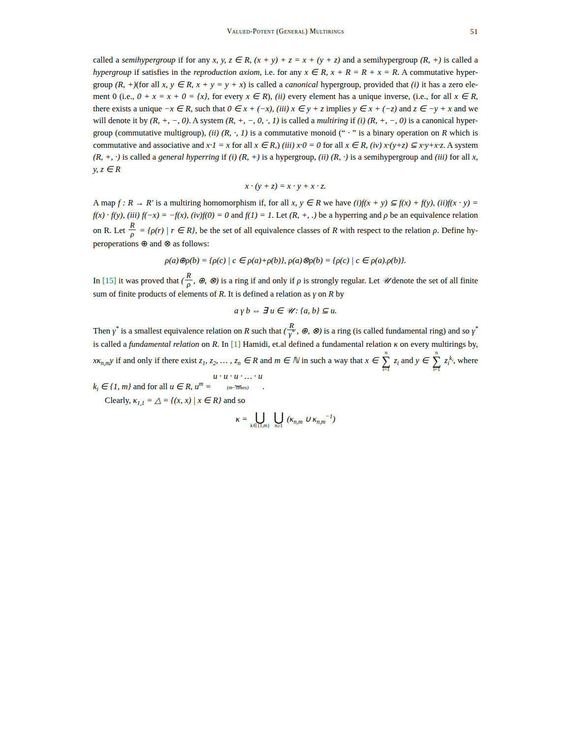Valued-Potent (General) Multirings 51
called a semihypergroup if for any x, y, z ∈ R, (x + y) + z = x + (y + z) and a semihypergroup (R, +) is called a hypergroup if satisfies in the reproduction axiom, i.e. for any x ∈ R, x + R = R + x = R. A commutative hypergroup (R, +)(for all x, y ∈ R, x + y = y + x) is called a canonical hypergroup, provided that (i) it has a zero element 0 (i.e., 0 + x = x + 0 = {x}, for every x ∈ R), (ii) every element has a unique inverse, (i.e., for all x ∈ R, there exists a unique −x ∈ R, such that 0 ∈ x + (−x), (iii) x ∈ y + z implies y ∈ x + (−z) and z ∈ −y + x and we will denote it by (R, +, −, 0). A system (R, +, −, 0, ·, 1) is called a multiring if (i) (R, +, −, 0) is a canonical hypergroup (commutative multigroup), (ii) (R, ·, 1) is a commutative monoid (“ · ” is a binary operation on R which is commutative and associative and x·1 = x for all x ∈ R,) (iii) x·0 = 0 for all x ∈ R, (iv) x·(y+z) ⊆ x·y+x·z. A system (R, +, ·) is called a general hyperring if (i) (R, +) is a hypergroup, (ii) (R, ·) is a semihypergroup and (iii) for all x, y, z ∈ R
x · (y + z) = x · y + x · z.
A map f : R → R′ is a multiring homomorphism if, for all x, y ∈ R we have (i)f(x + y) ⊆ f(x) + f(y), (ii)f(x · y) = f(x) · f(y), (iii) f(−x) = −f(x), (iv)f(0) = 0 and f(1) = 1. Let (R, +, .) be a hyperring and ρ be an equivalence relation on R. Let Rρ = {ρ(r) | r ∈ R}, be the set of all equivalence classes of R with respect to the relation ρ. Define hyperoperations ⊕ and ⊗ as follows:
ρ(a)⊕ρ(b) = {ρ(c) | c ∈ ρ(a)+ρ(b)}, ρ(a)⊗ρ(b) = {ρ(c) | c ∈ ρ(a).ρ(b)}.
In [15] it was proved that (Rρ, ⊕, ⊗) is a ring if and only if ρ is strongly regular. Let 𝒰 denote the set of all finite sum of finite products of elements of R. It is defined a relation as γ on R by
a γ b ⇔ ∃ u ∈ 𝒰 : {a, b} ⊆ u.
Then γ* is a smallest equivalence relation on R such that (Rγ*, ⊕, ⊗) is a ring (is called fundamental ring) and so γ* is called a fundamental relation on R. In [1] Hamidi, et.al defined a fundamental relation κ on every multirings by, xκn,my if and only if there exist z1, z2, … , zn ∈ R and m ∈ ℕ in such a way that x ∈ n∑i=1 zi and y ∈ n∑i=1 ziki, where ki ∈ {1, m} and for all u ∈ R, um = u · u · u · … · u⏟(m−times).
Clearly, κ1,1 = △ = {(x, x) | x ∈ R} and so
κ = ⋃k∈{1,m} ⋃n≥1 (κn,m ∪ κn,m−1)